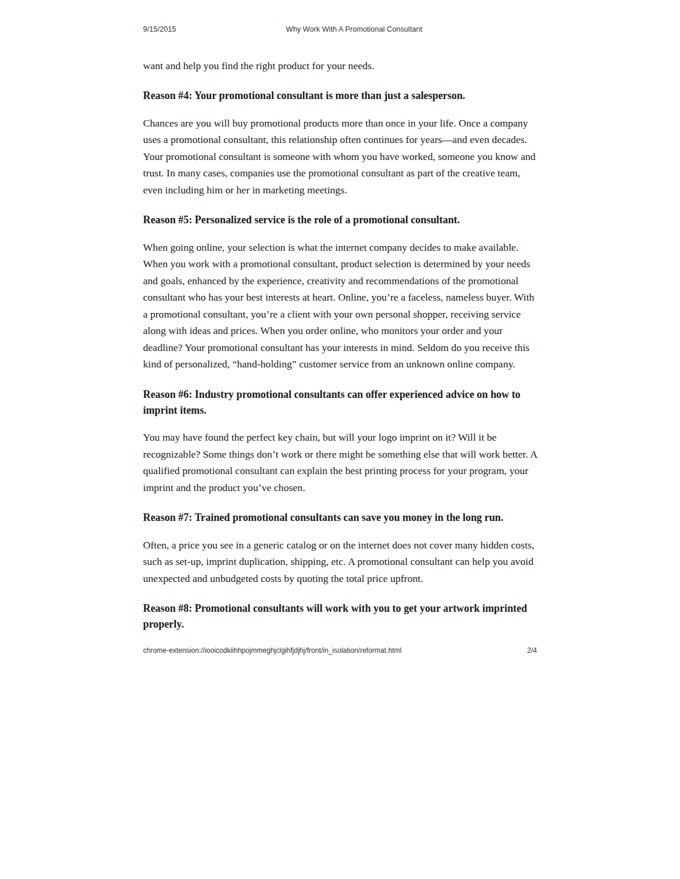9/15/2015 Why Work With A Promotional Consultant
want and help you find the right product for your needs.
Reason #4: Your promotional consultant is more than just a salesperson.
Chances are you will buy promotional products more than once in your life. Once a company uses a promotional consultant, this relationship often continues for years—and even decades. Your promotional consultant is someone with whom you have worked, someone you know and trust. In many cases, companies use the promotional consultant as part of the creative team, even including him or her in marketing meetings.
Reason #5: Personalized service is the role of a promotional consultant.
When going online, your selection is what the internet company decides to make available. When you work with a promotional consultant, product selection is determined by your needs and goals, enhanced by the experience, creativity and recommendations of the promotional consultant who has your best interests at heart. Online, you’re a faceless, nameless buyer. With a promotional consultant, you’re a client with your own personal shopper, receiving service along with ideas and prices. When you order online, who monitors your order and your deadline? Your promotional consultant has your interests in mind. Seldom do you receive this kind of personalized, “hand-holding” customer service from an unknown online company.
Reason #6: Industry promotional consultants can offer experienced advice on how to imprint items.
You may have found the perfect key chain, but will your logo imprint on it? Will it be recognizable? Some things don’t work or there might be something else that will work better. A qualified promotional consultant can explain the best printing process for your program, your imprint and the product you’ve chosen.
Reason #7: Trained promotional consultants can save you money in the long run.
Often, a price you see in a generic catalog or on the internet does not cover many hidden costs, such as set-up, imprint duplication, shipping, etc. A promotional consultant can help you avoid unexpected and unbudgeted costs by quoting the total price upfront.
Reason #8: Promotional consultants will work with you to get your artwork imprinted properly.
chrome-extension://iooicodkiihhpojmmeghjclgihfjdjhj/front/in_isolation/reformat.html 2/4